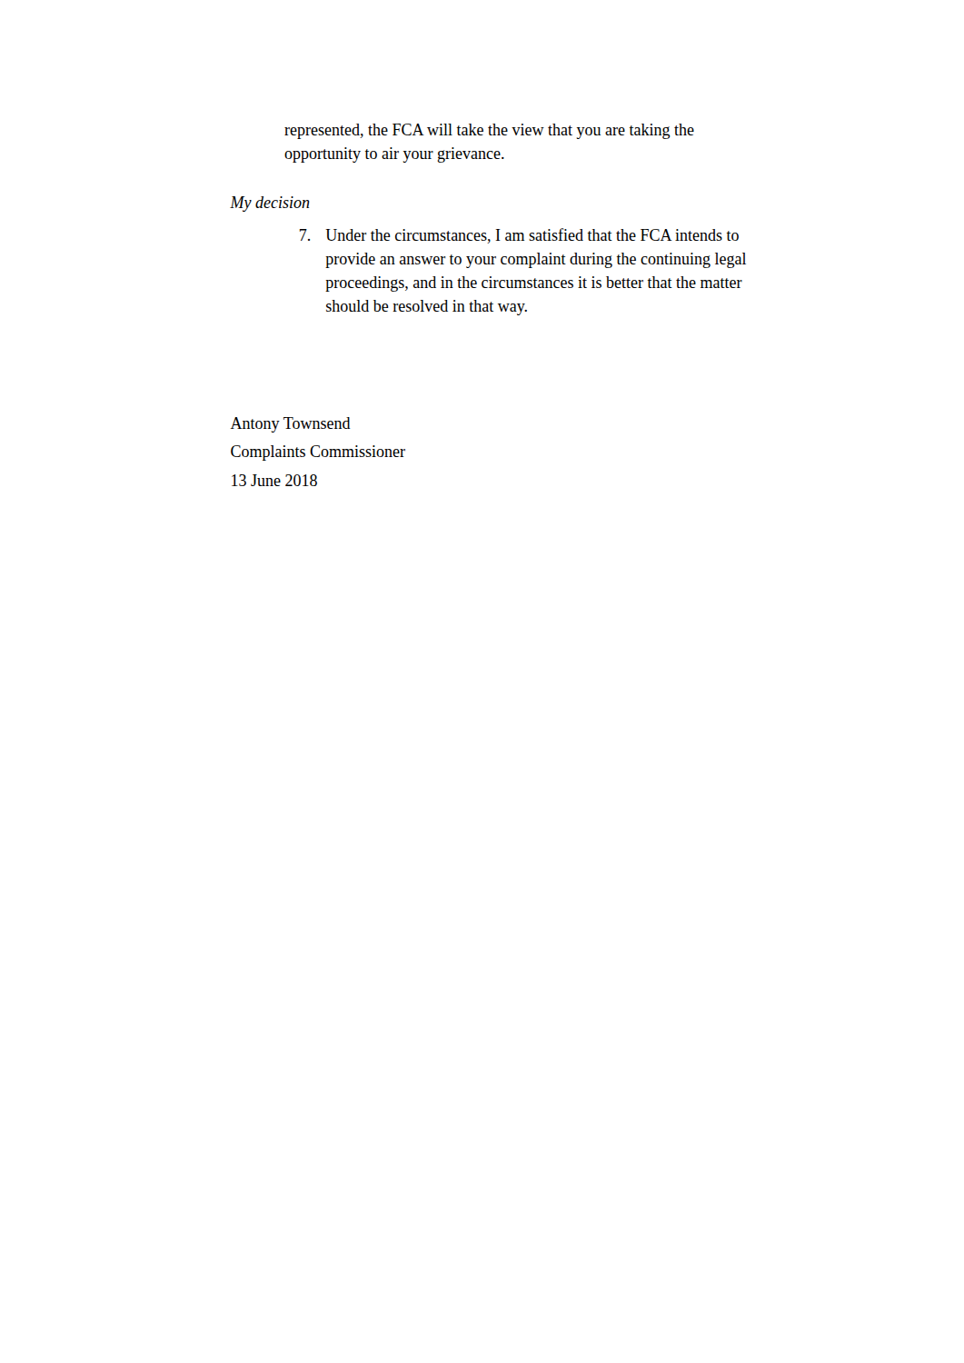represented, the FCA will take the view that you are taking the opportunity to air your grievance.
My decision
Under the circumstances, I am satisfied that the FCA intends to provide an answer to your complaint during the continuing legal proceedings, and in the circumstances it is better that the matter should be resolved in that way.
Antony Townsend
Complaints Commissioner
13 June 2018